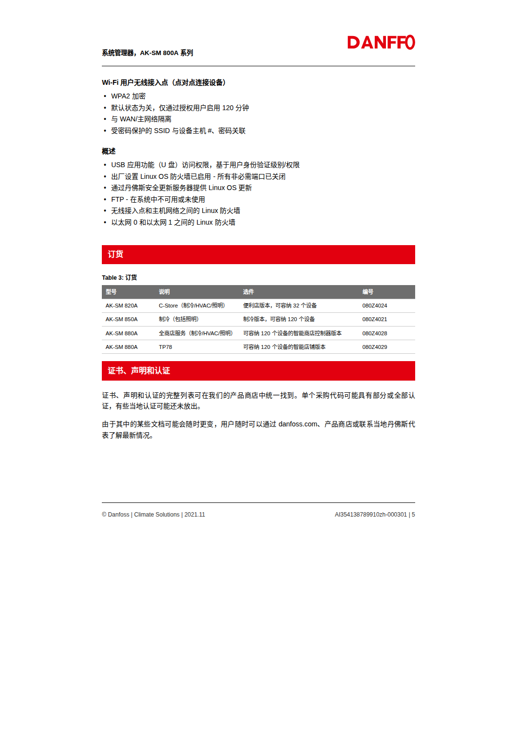系统管理器，AK-SM 800A 系列
Wi-Fi 用户无线接入点（点对点连接设备）
WPA2 加密
默认状态为关，仅通过授权用户启用 120 分钟
与 WAN/主网络隔离
受密码保护的 SSID 与设备主机 #、密码关联
概述
USB 应用功能（U 盘）访问权限，基于用户身份验证级别/权限
出厂设置 Linux OS 防火墙已启用 - 所有非必需端口已关闭
通过丹佛斯安全更新服务器提供 Linux OS 更新
FTP - 在系统中不可用或未使用
无线接入点和主机网络之间的 Linux 防火墙
以太网 0 和以太网 1 之间的 Linux 防火墙
订货
Table 3: 订货
| 型号 | 说明 | 选件 | 编号 |
| --- | --- | --- | --- |
| AK-SM 820A | C-Store（制冷/HVAC/照明） | 便利店版本，可容纳 32 个设备 | 080Z4024 |
| AK-SM 850A | 制冷（包括照明） | 制冷版本，可容纳 120 个设备 | 080Z4021 |
| AK-SM 880A | 全商店服务（制冷/HVAC/照明） | 可容纳 120 个设备的智能商店控制器版本 | 080Z4028 |
| AK-SM 880A | TP78 | 可容纳 120 个设备的智能店铺版本 | 080Z4029 |
证书、声明和认证
证书、声明和认证的完整列表可在我们的产品商店中统一找到。单个采购代码可能具有部分或全部认证，有些当地认证可能还未放出。
由于其中的某些文档可能会随时更变，用户随时可以通过 danfoss.com、产品商店或联系当地丹佛斯代表了解最新情况。
© Danfoss | Climate Solutions | 2021.11
AI354138789910zh-000301 | 5